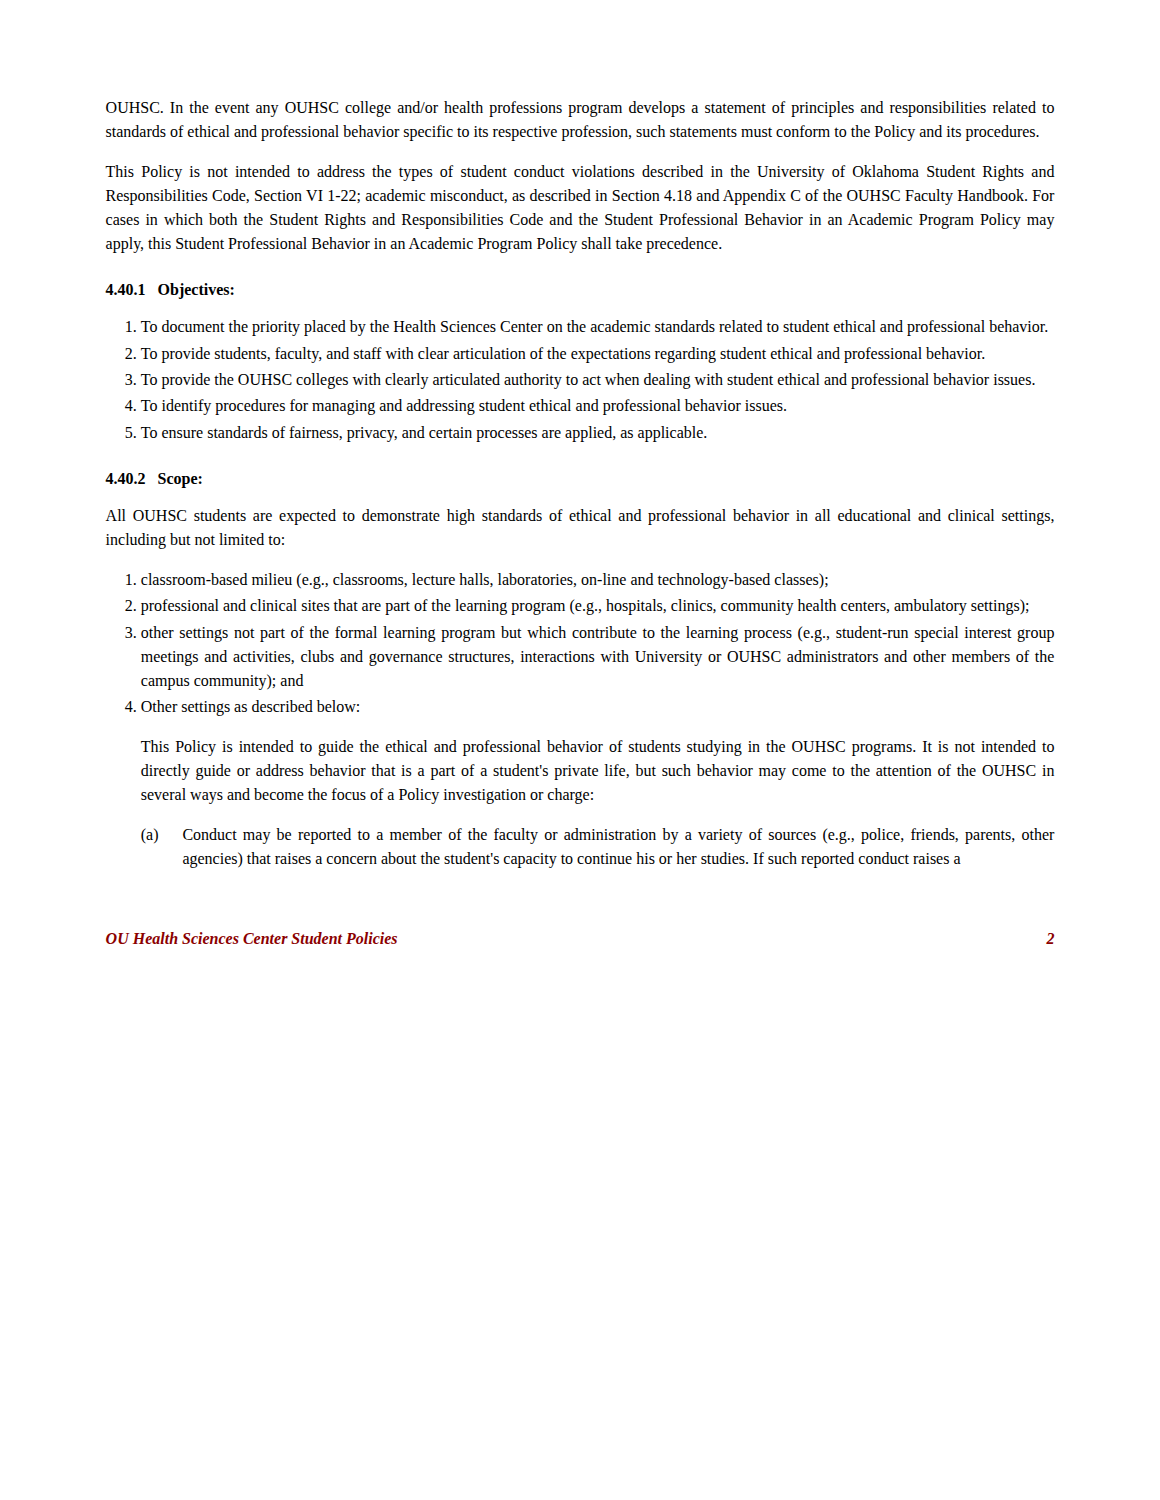OUHSC. In the event any OUHSC college and/or health professions program develops a statement of principles and responsibilities related to standards of ethical and professional behavior specific to its respective profession, such statements must conform to the Policy and its procedures.
This Policy is not intended to address the types of student conduct violations described in the University of Oklahoma Student Rights and Responsibilities Code, Section VI 1-22; academic misconduct, as described in Section 4.18 and Appendix C of the OUHSC Faculty Handbook. For cases in which both the Student Rights and Responsibilities Code and the Student Professional Behavior in an Academic Program Policy may apply, this Student Professional Behavior in an Academic Program Policy shall take precedence.
4.40.1 Objectives:
To document the priority placed by the Health Sciences Center on the academic standards related to student ethical and professional behavior.
To provide students, faculty, and staff with clear articulation of the expectations regarding student ethical and professional behavior.
To provide the OUHSC colleges with clearly articulated authority to act when dealing with student ethical and professional behavior issues.
To identify procedures for managing and addressing student ethical and professional behavior issues.
To ensure standards of fairness, privacy, and certain processes are applied, as applicable.
4.40.2 Scope:
All OUHSC students are expected to demonstrate high standards of ethical and professional behavior in all educational and clinical settings, including but not limited to:
classroom-based milieu (e.g., classrooms, lecture halls, laboratories, on-line and technology-based classes);
professional and clinical sites that are part of the learning program (e.g., hospitals, clinics, community health centers, ambulatory settings);
other settings not part of the formal learning program but which contribute to the learning process (e.g., student-run special interest group meetings and activities, clubs and governance structures, interactions with University or OUHSC administrators and other members of the campus community); and
Other settings as described below:
This Policy is intended to guide the ethical and professional behavior of students studying in the OUHSC programs. It is not intended to directly guide or address behavior that is a part of a student's private life, but such behavior may come to the attention of the OUHSC in several ways and become the focus of a Policy investigation or charge:
(a) Conduct may be reported to a member of the faculty or administration by a variety of sources (e.g., police, friends, parents, other agencies) that raises a concern about the student's capacity to continue his or her studies. If such reported conduct raises a
OU Health Sciences Center Student Policies 2